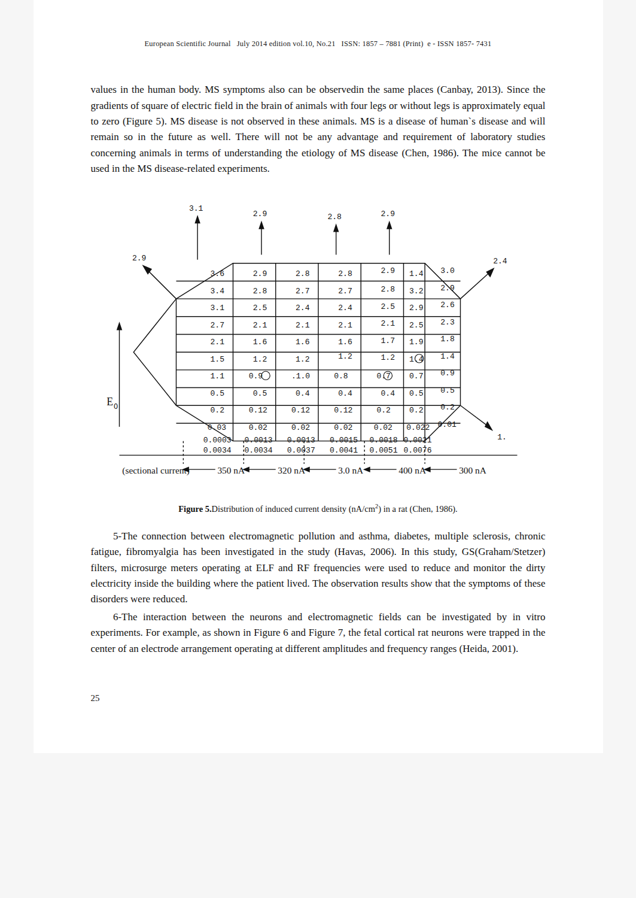European Scientific Journal July 2014 edition vol.10, No.21 ISSN: 1857 – 7881 (Print) e - ISSN 1857- 7431
values in the human body. MS symptoms also can be observedin the same places (Canbay, 2013). Since the gradients of square of electric field in the brain of animals with four legs or without legs is approximately equal to zero (Figure 5). MS disease is not observed in these animals. MS is a disease of human`s disease and will remain so in the future as well. There will not be any advantage and requirement of laboratory studies concerning animals in terms of understanding the etiology of MS disease (Chen, 1986). The mice cannot be used in the MS disease-related experiments.
3.1 2.9 2.8 2.9 2.9 2.4 1. E O 3.62.92.82.82.91.43.0 3.42.82.72.72.83.22.9 3.12.52.42.42.52.92.6 2.72.12.12.12.12.52.3 2.11.61.61.61.71.91.8 1.51.21.21.21.21.41.4 1.10.9.1.00.80.70.70.9 0.50.50.40.40.40.50.5 0.20.120.120.120.20.20.2 0.030.020.020.020.020.0220.01 0.00030.00130.00130.00150.00180.0021 0.00340.00340.00370.00410.00510.0076 (sectional current) 350 nA 320 nA 3.0 nA 400 nA 300 nA
Figure 5. Distribution of induced current density (nA/cm2) in a rat (Chen, 1986).
5-The connection between electromagnetic pollution and asthma, diabetes, multiple sclerosis, chronic fatigue, fibromyalgia has been investigated in the study (Havas, 2006). In this study, GS(Graham/Stetzer) filters, microsurge meters operating at ELF and RF frequencies were used to reduce and monitor the dirty electricity inside the building where the patient lived. The observation results show that the symptoms of these disorders were reduced.
6-The interaction between the neurons and electromagnetic fields can be investigated by in vitro experiments. For example, as shown in Figure 6 and Figure 7, the fetal cortical rat neurons were trapped in the center of an electrode arrangement operating at different amplitudes and frequency ranges (Heida, 2001).
25